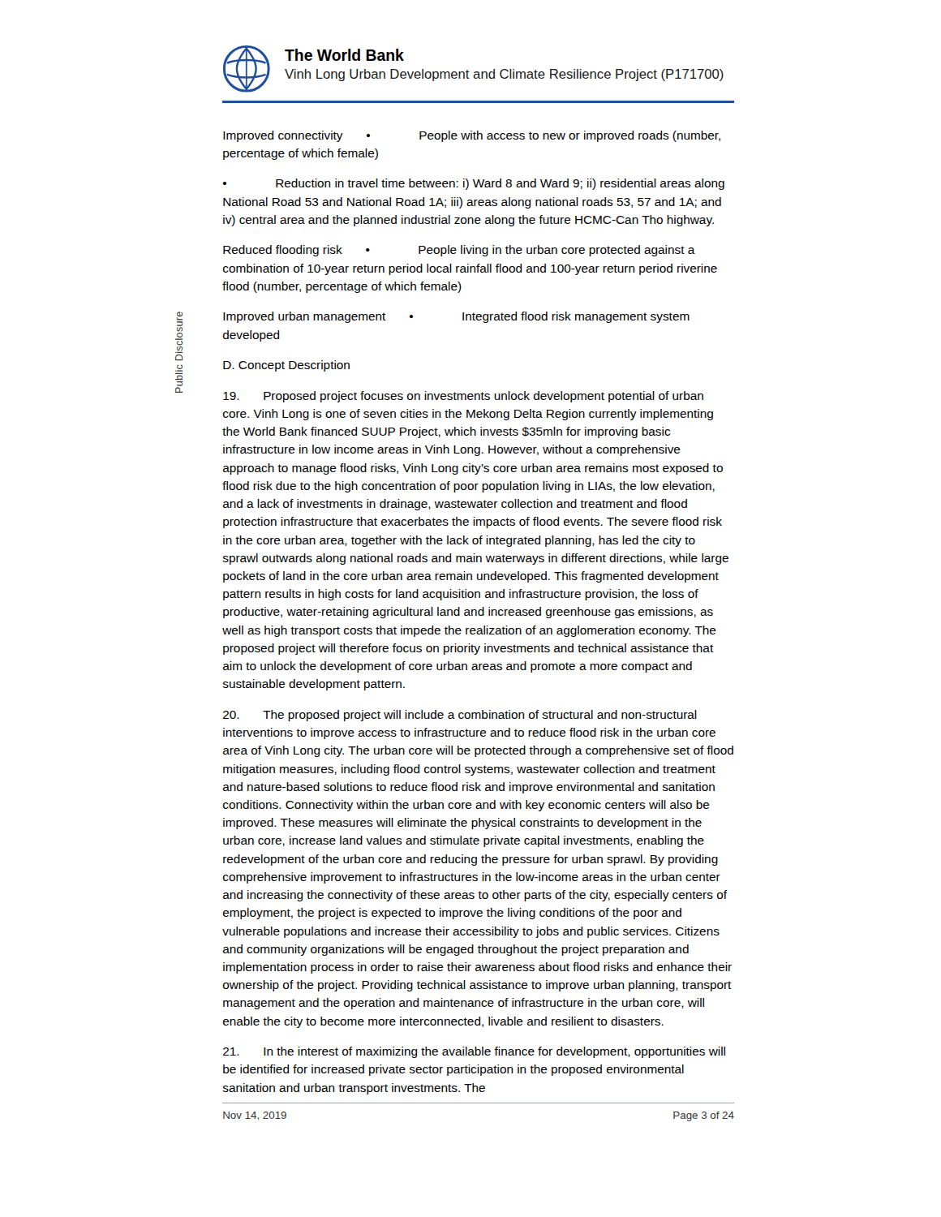The World Bank
Vinh Long Urban Development and Climate Resilience Project (P171700)
Public Disclosure
Improved connectivity • People with access to new or improved roads (number, percentage of which female)
• Reduction in travel time between: i) Ward 8 and Ward 9; ii) residential areas along National Road 53 and National Road 1A; iii) areas along national roads 53, 57 and 1A; and iv) central area and the planned industrial zone along the future HCMC-Can Tho highway.
Reduced flooding risk • People living in the urban core protected against a combination of 10-year return period local rainfall flood and 100-year return period riverine flood (number, percentage of which female)
Improved urban management • Integrated flood risk management system developed
D. Concept Description
19. Proposed project focuses on investments unlock development potential of urban core. Vinh Long is one of seven cities in the Mekong Delta Region currently implementing the World Bank financed SUUP Project, which invests $35mln for improving basic infrastructure in low income areas in Vinh Long. However, without a comprehensive approach to manage flood risks, Vinh Long city’s core urban area remains most exposed to flood risk due to the high concentration of poor population living in LIAs, the low elevation, and a lack of investments in drainage, wastewater collection and treatment and flood protection infrastructure that exacerbates the impacts of flood events. The severe flood risk in the core urban area, together with the lack of integrated planning, has led the city to sprawl outwards along national roads and main waterways in different directions, while large pockets of land in the core urban area remain undeveloped. This fragmented development pattern results in high costs for land acquisition and infrastructure provision, the loss of productive, water-retaining agricultural land and increased greenhouse gas emissions, as well as high transport costs that impede the realization of an agglomeration economy. The proposed project will therefore focus on priority investments and technical assistance that aim to unlock the development of core urban areas and promote a more compact and sustainable development pattern.
20. The proposed project will include a combination of structural and non-structural interventions to improve access to infrastructure and to reduce flood risk in the urban core area of Vinh Long city. The urban core will be protected through a comprehensive set of flood mitigation measures, including flood control systems, wastewater collection and treatment and nature-based solutions to reduce flood risk and improve environmental and sanitation conditions. Connectivity within the urban core and with key economic centers will also be improved. These measures will eliminate the physical constraints to development in the urban core, increase land values and stimulate private capital investments, enabling the redevelopment of the urban core and reducing the pressure for urban sprawl. By providing comprehensive improvement to infrastructures in the low-income areas in the urban center and increasing the connectivity of these areas to other parts of the city, especially centers of employment, the project is expected to improve the living conditions of the poor and vulnerable populations and increase their accessibility to jobs and public services. Citizens and community organizations will be engaged throughout the project preparation and implementation process in order to raise their awareness about flood risks and enhance their ownership of the project. Providing technical assistance to improve urban planning, transport management and the operation and maintenance of infrastructure in the urban core, will enable the city to become more interconnected, livable and resilient to disasters.
21. In the interest of maximizing the available finance for development, opportunities will be identified for increased private sector participation in the proposed environmental sanitation and urban transport investments. The
Nov 14, 2019
Page 3 of 24